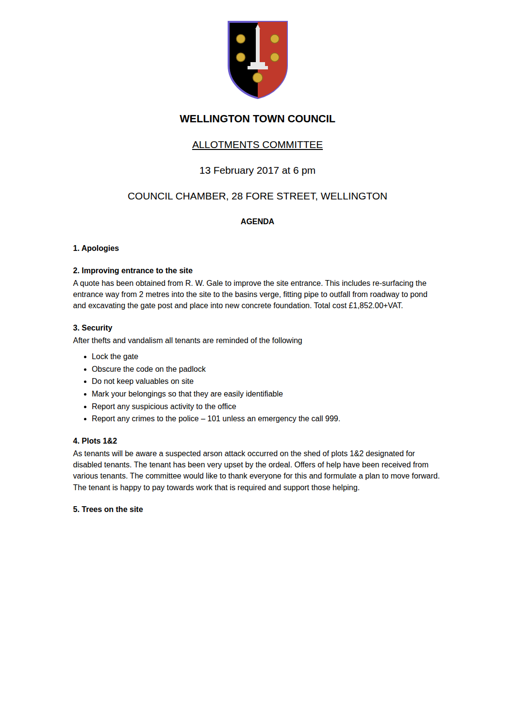WELLINGTON TOWN COUNCIL
ALLOTMENTS COMMITTEE
13 February 2017 at 6 pm
COUNCIL CHAMBER, 28 FORE STREET, WELLINGTON
AGENDA
1. Apologies
2. Improving entrance to the site
A quote has been obtained from R. W. Gale to improve the site entrance. This includes re-surfacing the entrance way from 2 metres into the site to the basins verge, fitting pipe to outfall from roadway to pond and excavating the gate post and place into new concrete foundation. Total cost £1,852.00+VAT.
3. Security
After thefts and vandalism all tenants are reminded of the following
Lock the gate
Obscure the code on the padlock
Do not keep valuables on site
Mark your belongings so that they are easily identifiable
Report any suspicious activity to the office
Report any crimes to the police – 101 unless an emergency the call 999.
4. Plots 1&2
As tenants will be aware a suspected arson attack occurred on the shed of plots 1&2 designated for disabled tenants. The tenant has been very upset by the ordeal. Offers of help have been received from various tenants. The committee would like to thank everyone for this and formulate a plan to move forward. The tenant is happy to pay towards work that is required and support those helping.
5. Trees on the site